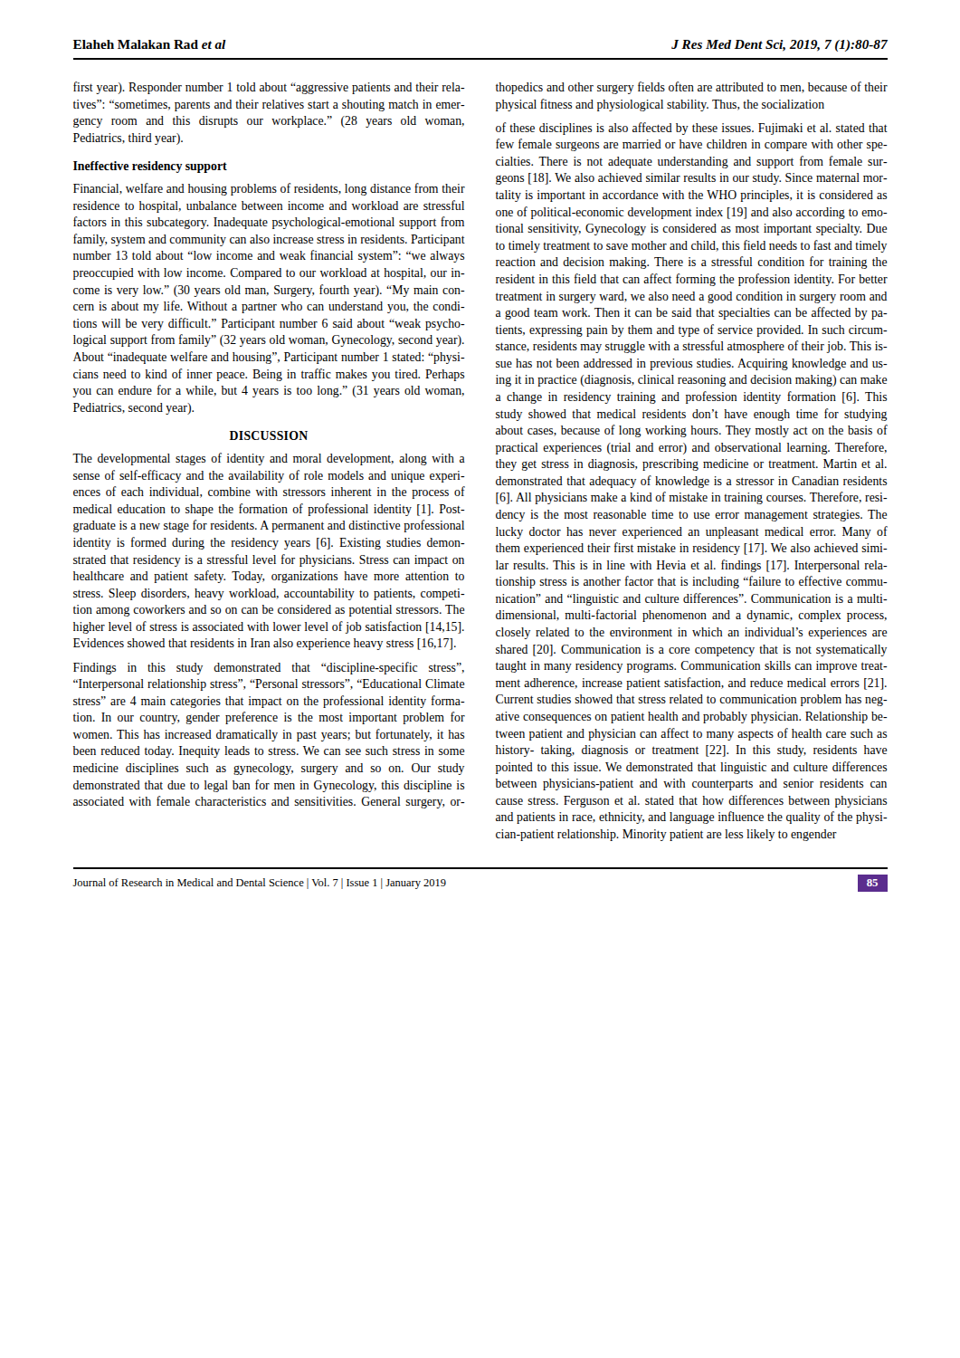Elaheh Malakan Rad et al
J Res Med Dent Sci, 2019, 7 (1):80-87
first year). Responder number 1 told about “aggressive patients and their relatives”: “sometimes, parents and their relatives start a shouting match in emergency room and this disrupts our workplace.” (28 years old woman, Pediatrics, third year).
Ineffective residency support
Financial, welfare and housing problems of residents, long distance from their residence to hospital, unbalance between income and workload are stressful factors in this subcategory. Inadequate psychological-emotional support from family, system and community can also increase stress in residents. Participant number 13 told about “low income and weak financial system”: “we always preoccupied with low income. Compared to our workload at hospital, our income is very low.” (30 years old man, Surgery, fourth year). “My main concern is about my life. Without a partner who can understand you, the conditions will be very difficult.” Participant number 6 said about “weak psychological support from family” (32 years old woman, Gynecology, second year). About “inadequate welfare and housing”, Participant number 1 stated: “physicians need to kind of inner peace. Being in traffic makes you tired. Perhaps you can endure for a while, but 4 years is too long.” (31 years old woman, Pediatrics, second year).
Discussion
The developmental stages of identity and moral development, along with a sense of self-efficacy and the availability of role models and unique experiences of each individual, combine with stressors inherent in the process of medical education to shape the formation of professional identity [1]. Post-graduate is a new stage for residents. A permanent and distinctive professional identity is formed during the residency years [6]. Existing studies demonstrated that residency is a stressful level for physicians. Stress can impact on healthcare and patient safety. Today, organizations have more attention to stress. Sleep disorders, heavy workload, accountability to patients, competition among coworkers and so on can be considered as potential stressors. The higher level of stress is associated with lower level of job satisfaction [14,15]. Evidences showed that residents in Iran also experience heavy stress [16,17].
Findings in this study demonstrated that “discipline-specific stress”, “Interpersonal relationship stress”, “Personal stressors”, “Educational Climate stress” are 4 main categories that impact on the professional identity formation. In our country, gender preference is the most important problem for women. This has increased dramatically in past years; but fortunately, it has been reduced today. Inequity leads to stress. We can see such stress in some medicine disciplines such as gynecology, surgery and so on. Our study demonstrated that due to legal ban for men in Gynecology, this discipline is associated with female characteristics and sensitivities. General surgery, orthopedics and other surgery fields often are attributed to men, because of their physical fitness and physiological stability. Thus, the socialization
of these disciplines is also affected by these issues. Fujimaki et al. stated that few female surgeons are married or have children in compare with other specialties. There is not adequate understanding and support from female surgeons [18]. We also achieved similar results in our study. Since maternal mortality is important in accordance with the WHO principles, it is considered as one of political-economic development index [19] and also according to emotional sensitivity, Gynecology is considered as most important specialty. Due to timely treatment to save mother and child, this field needs to fast and timely reaction and decision making. There is a stressful condition for training the resident in this field that can affect forming the profession identity. For better treatment in surgery ward, we also need a good condition in surgery room and a good team work. Then it can be said that specialties can be affected by patients, expressing pain by them and type of service provided. In such circumstance, residents may struggle with a stressful atmosphere of their job. This issue has not been addressed in previous studies. Acquiring knowledge and using it in practice (diagnosis, clinical reasoning and decision making) can make a change in residency training and profession identity formation [6]. This study showed that medical residents don’t have enough time for studying about cases, because of long working hours. They mostly act on the basis of practical experiences (trial and error) and observational learning. Therefore, they get stress in diagnosis, prescribing medicine or treatment. Martin et al. demonstrated that adequacy of knowledge is a stressor in Canadian residents [6]. All physicians make a kind of mistake in training courses. Therefore, residency is the most reasonable time to use error management strategies. The lucky doctor has never experienced an unpleasant medical error. Many of them experienced their first mistake in residency [17]. We also achieved similar results. This is in line with Hevia et al. findings [17]. Interpersonal relationship stress is another factor that is including “failure to effective communication” and “linguistic and culture differences”. Communication is a multi-dimensional, multi-factorial phenomenon and a dynamic, complex process, closely related to the environment in which an individual’s experiences are shared [20]. Communication is a core competency that is not systematically taught in many residency programs. Communication skills can improve treatment adherence, increase patient satisfaction, and reduce medical errors [21]. Current studies showed that stress related to communication problem has negative consequences on patient health and probably physician. Relationship between patient and physician can affect to many aspects of health care such as history- taking, diagnosis or treatment [22]. In this study, residents have pointed to this issue. We demonstrated that linguistic and culture differences between physicians-patient and with counterparts and senior residents can cause stress. Ferguson et al. stated that how differences between physicians and patients in race, ethnicity, and language influence the quality of the physician-patient relationship. Minority patient are less likely to engender
Journal of Research in Medical and Dental Science | Vol. 7 | Issue 1 | January 2019
85